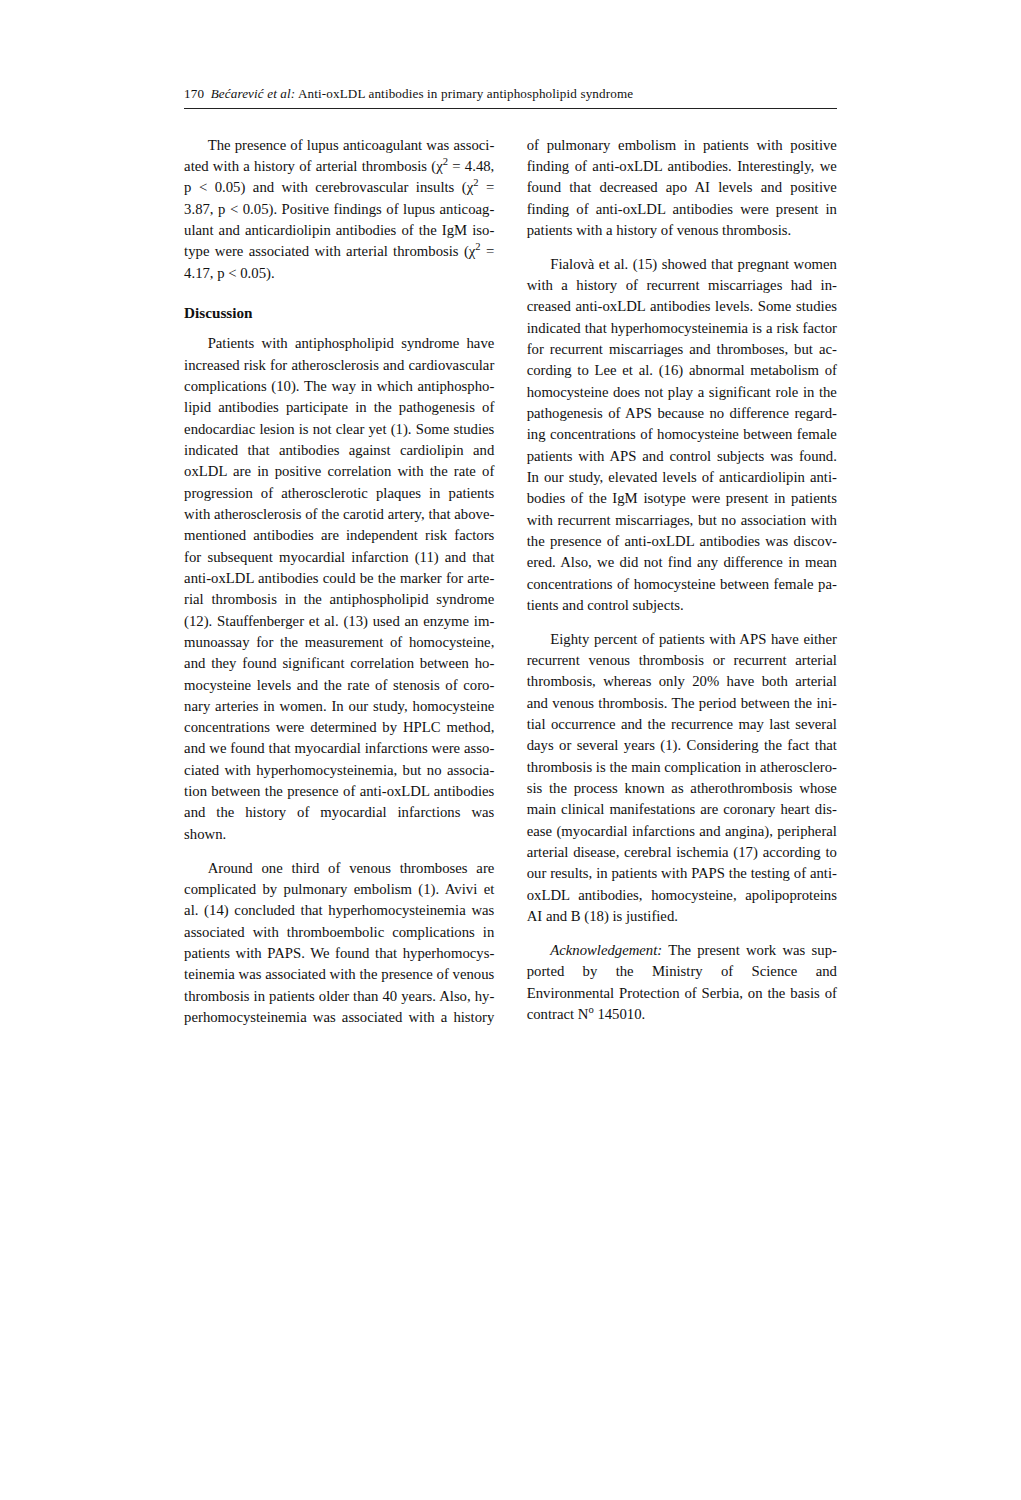170 Bećarević et al: Anti-oxLDL antibodies in primary antiphospholipid syndrome
The presence of lupus anticoagulant was associated with a history of arterial thrombosis (χ2 = 4.48, p < 0.05) and with cerebrovascular insults (χ2 = 3.87, p < 0.05). Positive findings of lupus anticoagulant and anticardiolipin antibodies of the IgM isotype were associated with arterial thrombosis (χ2 = 4.17, p < 0.05).
Discussion
Patients with antiphospholipid syndrome have increased risk for atherosclerosis and cardiovascular complications (10). The way in which antiphospholipid antibodies participate in the pathogenesis of endocardiac lesion is not clear yet (1). Some studies indicated that antibodies against cardiolipin and oxLDL are in positive correlation with the rate of progression of atherosclerotic plaques in patients with atherosclerosis of the carotid artery, that above-mentioned antibodies are independent risk factors for subsequent myocardial infarction (11) and that anti-oxLDL antibodies could be the marker for arterial thrombosis in the antiphospholipid syndrome (12). Stauffenberger et al. (13) used an enzyme immunoassay for the measurement of homocysteine, and they found significant correlation between homocysteine levels and the rate of stenosis of coronary arteries in women. In our study, homocysteine concentrations were determined by HPLC method, and we found that myocardial infarctions were associated with hyperhomocysteinemia, but no association between the presence of anti-oxLDL antibodies and the history of myocardial infarctions was shown.
Around one third of venous thromboses are complicated by pulmonary embolism (1). Avivi et al. (14) concluded that hyperhomocysteinemia was associated with thromboembolic complications in patients with PAPS. We found that hyperhomocysteinemia was associated with the presence of venous thrombosis in patients older than 40 years. Also, hyperhomocysteinemia was associated with a history of pulmonary embolism in patients with positive finding of anti-oxLDL antibodies. Interestingly, we found that decreased apo AI levels and positive finding of anti-oxLDL antibodies were present in patients with a history of venous thrombosis.
Fialovà et al. (15) showed that pregnant women with a history of recurrent miscarriages had increased anti-oxLDL antibodies levels. Some studies indicated that hyperhomocysteinemia is a risk factor for recurrent miscarriages and thromboses, but according to Lee et al. (16) abnormal metabolism of homocysteine does not play a significant role in the pathogenesis of APS because no difference regarding concentrations of homocysteine between female patients with APS and control subjects was found. In our study, elevated levels of anticardiolipin antibodies of the IgM isotype were present in patients with recurrent miscarriages, but no association with the presence of anti-oxLDL antibodies was discovered. Also, we did not find any difference in mean concentrations of homocysteine between female patients and control subjects.
Eighty percent of patients with APS have either recurrent venous thrombosis or recurrent arterial thrombosis, whereas only 20% have both arterial and venous thrombosis. The period between the initial occurrence and the recurrence may last several days or several years (1). Considering the fact that thrombosis is the main complication in atherosclerosis the process known as atherothrombosis whose main clinical manifestations are coronary heart disease (myocardial infarctions and angina), peripheral arterial disease, cerebral ischemia (17) according to our results, in patients with PAPS the testing of anti-oxLDL antibodies, homocysteine, apolipoproteins AI and B (18) is justified.
Acknowledgement: The present work was supported by the Ministry of Science and Environmental Protection of Serbia, on the basis of contract No 145010.